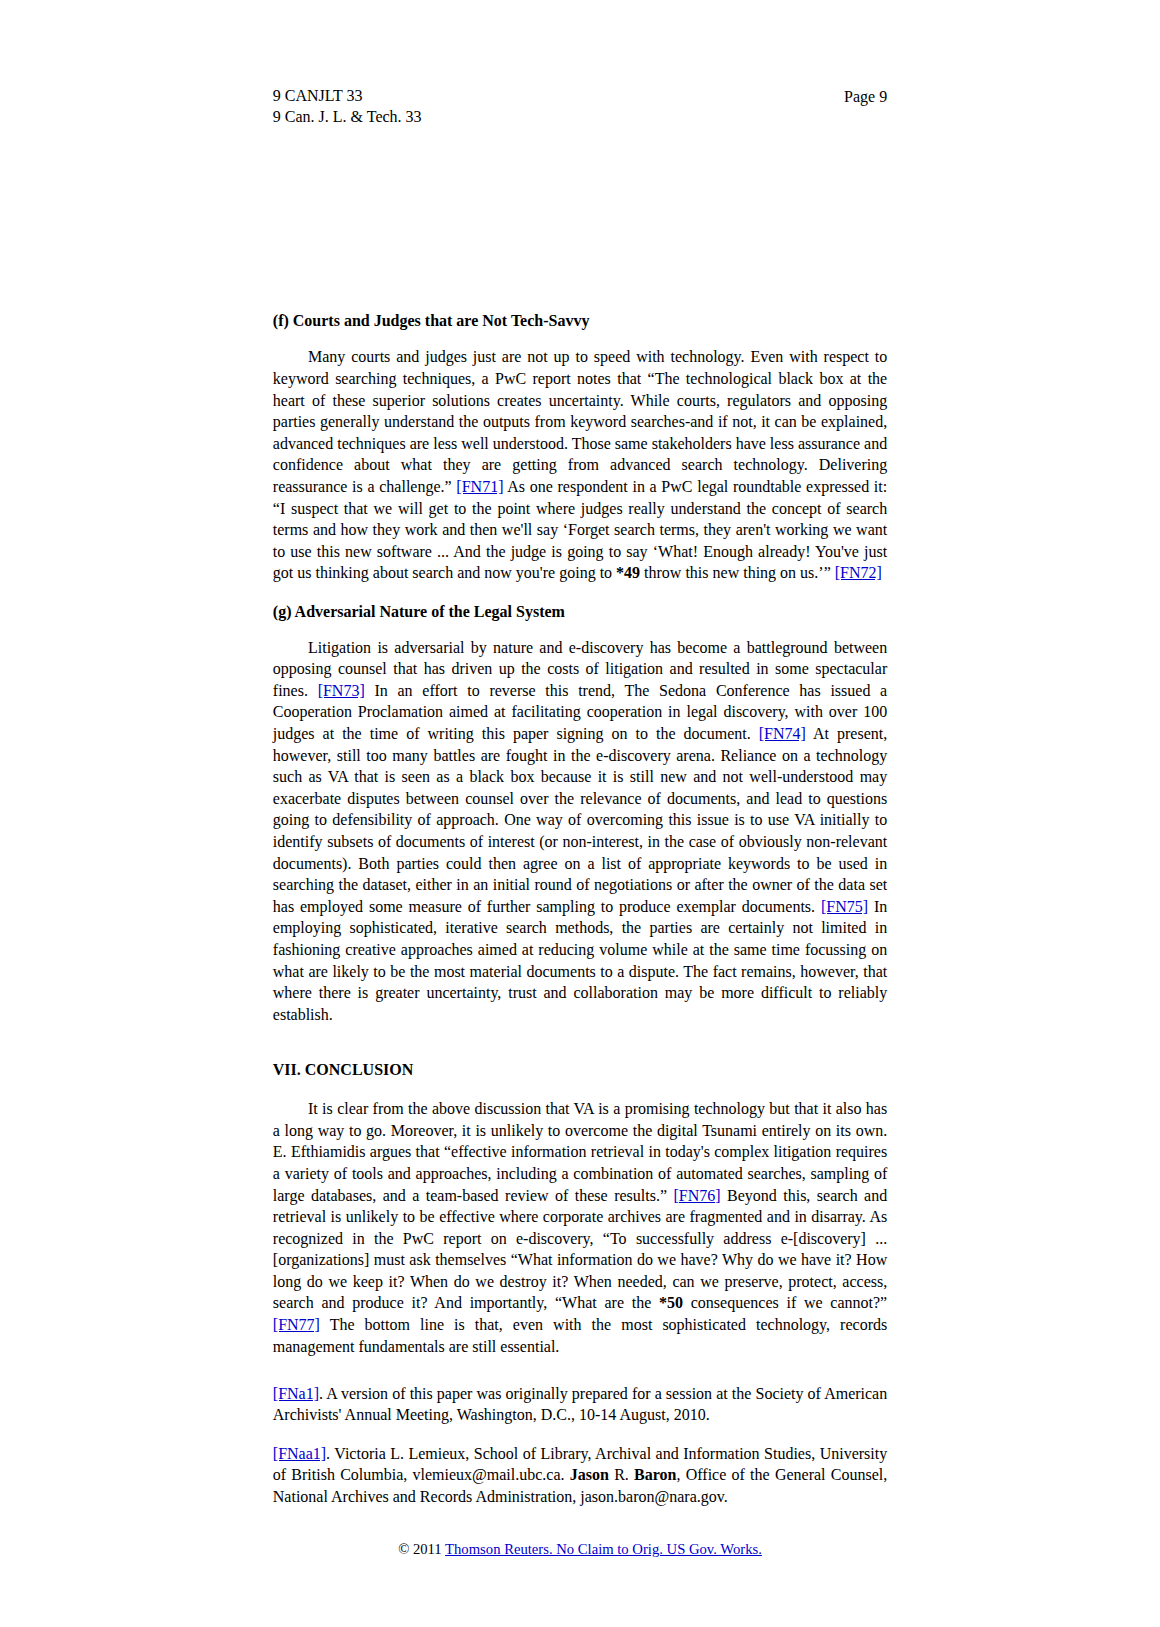9 CANJLT 33
9 Can. J. L. & Tech. 33
Page 9
(f) Courts and Judges that are Not Tech-Savvy
Many courts and judges just are not up to speed with technology. Even with respect to keyword searching techniques, a PwC report notes that “The technological black box at the heart of these superior solutions creates uncertainty. While courts, regulators and opposing parties generally understand the outputs from keyword searches-and if not, it can be explained, advanced techniques are less well understood. Those same stakeholders have less assurance and confidence about what they are getting from advanced search technology. Delivering reassurance is a challenge.” [FN71] As one respondent in a PwC legal roundtable expressed it: “I suspect that we will get to the point where judges really understand the concept of search terms and how they work and then we'll say ‘Forget search terms, they aren't working we want to use this new software ... And the judge is going to say ‘What! Enough already! You've just got us thinking about search and now you're going to *49 throw this new thing on us.’” [FN72]
(g) Adversarial Nature of the Legal System
Litigation is adversarial by nature and e-discovery has become a battleground between opposing counsel that has driven up the costs of litigation and resulted in some spectacular fines. [FN73] In an effort to reverse this trend, The Sedona Conference has issued a Cooperation Proclamation aimed at facilitating cooperation in legal discovery, with over 100 judges at the time of writing this paper signing on to the document. [FN74] At present, however, still too many battles are fought in the e-discovery arena. Reliance on a technology such as VA that is seen as a black box because it is still new and not well-understood may exacerbate disputes between counsel over the relevance of documents, and lead to questions going to defensibility of approach. One way of overcoming this issue is to use VA initially to identify subsets of documents of interest (or non-interest, in the case of obviously non-relevant documents). Both parties could then agree on a list of appropriate keywords to be used in searching the dataset, either in an initial round of negotiations or after the owner of the data set has employed some measure of further sampling to produce exemplar documents. [FN75] In employing sophisticated, iterative search methods, the parties are certainly not limited in fashioning creative approaches aimed at reducing volume while at the same time focussing on what are likely to be the most material documents to a dispute. The fact remains, however, that where there is greater uncertainty, trust and collaboration may be more difficult to reliably establish.
VII. CONCLUSION
It is clear from the above discussion that VA is a promising technology but that it also has a long way to go. Moreover, it is unlikely to overcome the digital Tsunami entirely on its own. E. Efthiamidis argues that “effective information retrieval in today's complex litigation requires a variety of tools and approaches, including a combination of automated searches, sampling of large databases, and a team-based review of these results.” [FN76] Beyond this, search and retrieval is unlikely to be effective where corporate archives are fragmented and in disarray. As recognized in the PwC report on e-discovery, “To successfully address e-[discovery] ... [organizations] must ask themselves “What information do we have? Why do we have it? How long do we keep it? When do we destroy it? When needed, can we preserve, protect, access, search and produce it? And importantly, “What are the *50 consequences if we cannot?” [FN77] The bottom line is that, even with the most sophisticated technology, records management fundamentals are still essential.
[FNa1]. A version of this paper was originally prepared for a session at the Society of American Archivists' Annual Meeting, Washington, D.C., 10-14 August, 2010.
[FNaa1]. Victoria L. Lemieux, School of Library, Archival and Information Studies, University of British Columbia, vlemieux@mail.ubc.ca. Jason R. Baron, Office of the General Counsel, National Archives and Records Administration, jason.baron@nara.gov.
© 2011 Thomson Reuters. No Claim to Orig. US Gov. Works.